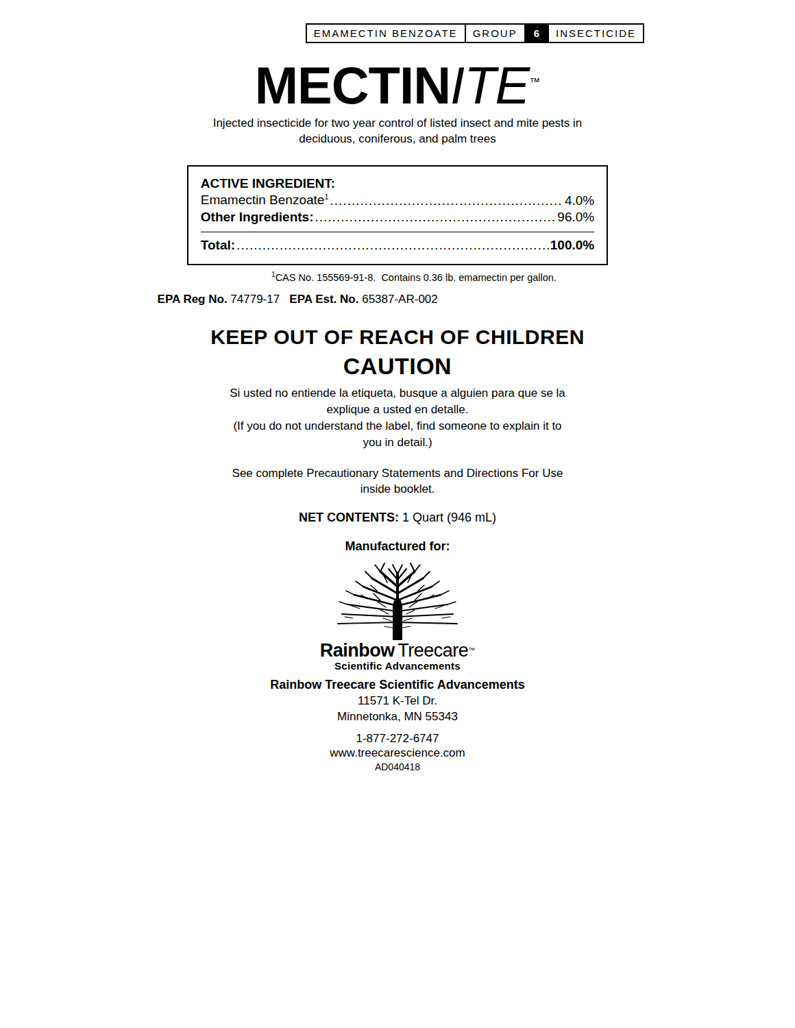EMAMECTIN BENZOATE
GROUP
6
INSECTICIDE
MECTIN ITE™
Injected insecticide for two year control of listed insect and mite pests in deciduous, coniferous, and palm trees
ACTIVE INGREDIENT:
Emamectin Benzoate1 .......................................................... 4.0%
Other Ingredients: ........................................................... 96.0%
Total: ................................................................................ 100.0%
1CAS No. 155569-91-8. Contains 0.36 lb. emamectin per gallon.
EPA Reg No. 74779-17 EPA Est. No. 65387-AR-002
KEEP OUT OF REACH OF CHILDREN
CAUTION
Si usted no entiende la etiqueta, busque a alguien para que se la explique a usted en detalle.
(If you do not understand the label, find someone to explain it to you in detail.)
See complete Precautionary Statements and Directions For Use inside booklet.
NET CONTENTS: 1 Quart (946 mL)
Manufactured for:
Rainbow Treecare™
Scientific Advancements
Rainbow Treecare Scientific Advancements
11571 K-Tel Dr.
Minnetonka, MN 55343
1-877-272-6747
www.treecarescience.com
AD040418